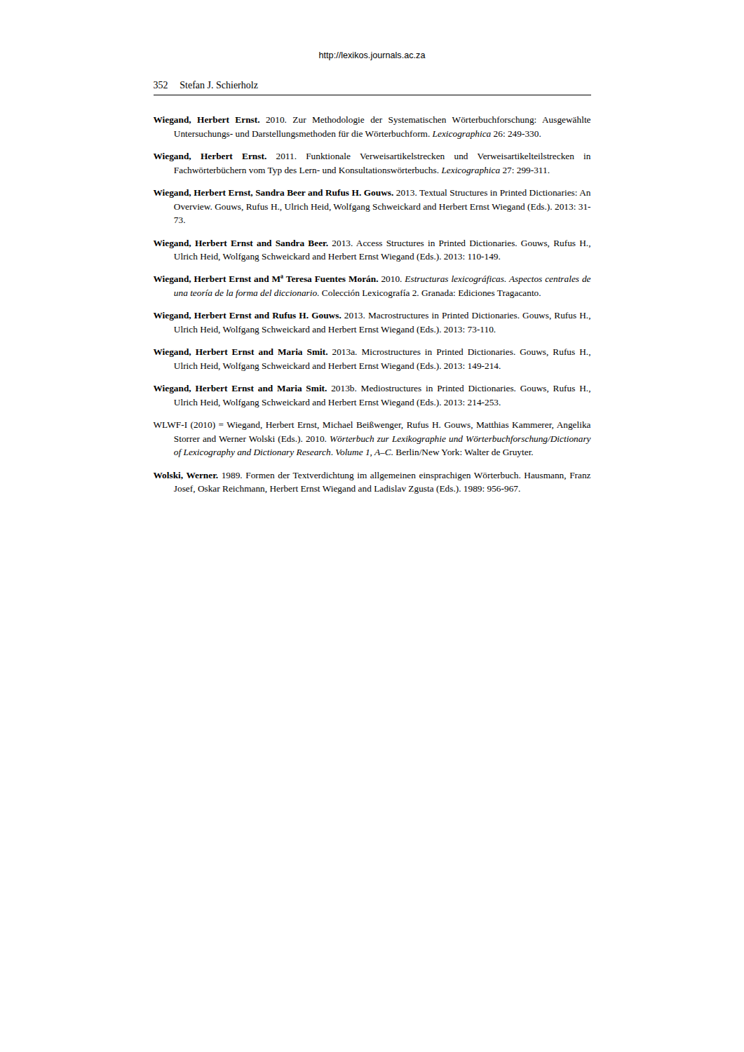http://lexikos.journals.ac.za
352 Stefan J. Schierholz
Wiegand, Herbert Ernst. 2010. Zur Methodologie der Systematischen Wörterbuchforschung: Ausgewählte Untersuchungs- und Darstellungsmethoden für die Wörterbuchform. Lexicographica 26: 249-330.
Wiegand, Herbert Ernst. 2011. Funktionale Verweisartikelstrecken und Verweisartikelteilstrecken in Fachwörterbüchern vom Typ des Lern- und Konsultationswörterbuchs. Lexicographica 27: 299-311.
Wiegand, Herbert Ernst, Sandra Beer and Rufus H. Gouws. 2013. Textual Structures in Printed Dictionaries: An Overview. Gouws, Rufus H., Ulrich Heid, Wolfgang Schweickard and Herbert Ernst Wiegand (Eds.). 2013: 31-73.
Wiegand, Herbert Ernst and Sandra Beer. 2013. Access Structures in Printed Dictionaries. Gouws, Rufus H., Ulrich Heid, Wolfgang Schweickard and Herbert Ernst Wiegand (Eds.). 2013: 110-149.
Wiegand, Herbert Ernst and Mª Teresa Fuentes Morán. 2010. Estructuras lexicográficas. Aspectos centrales de una teoría de la forma del diccionario. Colección Lexicografía 2. Granada: Ediciones Tragacanto.
Wiegand, Herbert Ernst and Rufus H. Gouws. 2013. Macrostructures in Printed Dictionaries. Gouws, Rufus H., Ulrich Heid, Wolfgang Schweickard and Herbert Ernst Wiegand (Eds.). 2013: 73-110.
Wiegand, Herbert Ernst and Maria Smit. 2013a. Microstructures in Printed Dictionaries. Gouws, Rufus H., Ulrich Heid, Wolfgang Schweickard and Herbert Ernst Wiegand (Eds.). 2013: 149-214.
Wiegand, Herbert Ernst and Maria Smit. 2013b. Mediostructures in Printed Dictionaries. Gouws, Rufus H., Ulrich Heid, Wolfgang Schweickard and Herbert Ernst Wiegand (Eds.). 2013: 214-253.
WLWF-I (2010) = Wiegand, Herbert Ernst, Michael Beißwenger, Rufus H. Gouws, Matthias Kammerer, Angelika Storrer and Werner Wolski (Eds.). 2010. Wörterbuch zur Lexikographie und Wörterbuchforschung/Dictionary of Lexicography and Dictionary Research. Volume 1, A–C. Berlin/New York: Walter de Gruyter.
Wolski, Werner. 1989. Formen der Textverdichtung im allgemeinen einsprachigen Wörterbuch. Hausmann, Franz Josef, Oskar Reichmann, Herbert Ernst Wiegand and Ladislav Zgusta (Eds.). 1989: 956-967.